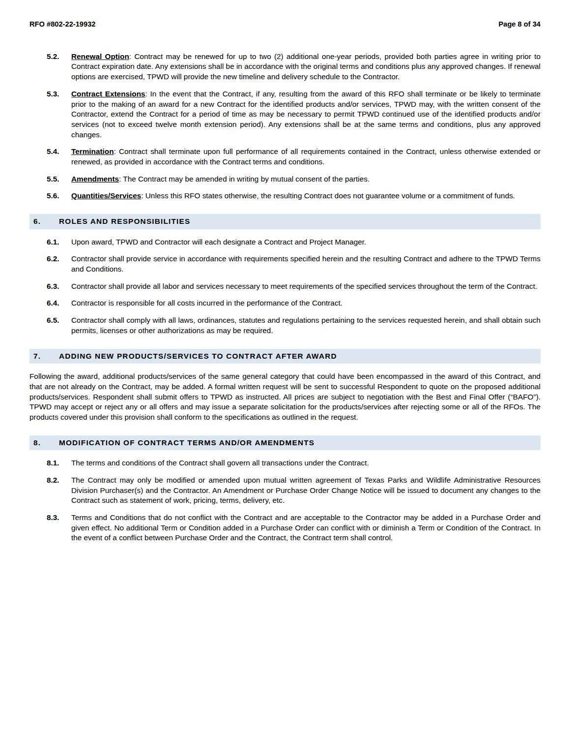RFO #802-22-19932 Page 8 of 34
5.2.
Renewal Option: Contract may be renewed for up to two (2) additional one-year periods, provided both parties agree in writing prior to Contract expiration date. Any extensions shall be in accordance with the original terms and conditions plus any approved changes. If renewal options are exercised, TPWD will provide the new timeline and delivery schedule to the Contractor.
5.3.
Contract Extensions: In the event that the Contract, if any, resulting from the award of this RFO shall terminate or be likely to terminate prior to the making of an award for a new Contract for the identified products and/or services, TPWD may, with the written consent of the Contractor, extend the Contract for a period of time as may be necessary to permit TPWD continued use of the identified products and/or services (not to exceed twelve month extension period). Any extensions shall be at the same terms and conditions, plus any approved changes.
5.4.
Termination: Contract shall terminate upon full performance of all requirements contained in the Contract, unless otherwise extended or renewed, as provided in accordance with the Contract terms and conditions.
5.5.
Amendments: The Contract may be amended in writing by mutual consent of the parties.
5.6.
Quantities/Services: Unless this RFO states otherwise, the resulting Contract does not guarantee volume or a commitment of funds.
6. ROLES AND RESPONSIBILITIES
6.1.
Upon award, TPWD and Contractor will each designate a Contract and Project Manager.
6.2.
Contractor shall provide service in accordance with requirements specified herein and the resulting Contract and adhere to the TPWD Terms and Conditions.
6.3.
Contractor shall provide all labor and services necessary to meet requirements of the specified services throughout the term of the Contract.
6.4.
Contractor is responsible for all costs incurred in the performance of the Contract.
6.5.
Contractor shall comply with all laws, ordinances, statutes and regulations pertaining to the services requested herein, and shall obtain such permits, licenses or other authorizations as may be required.
7. ADDING NEW PRODUCTS/SERVICES TO CONTRACT AFTER AWARD
Following the award, additional products/services of the same general category that could have been encompassed in the award of this Contract, and that are not already on the Contract, may be added. A formal written request will be sent to successful Respondent to quote on the proposed additional products/services. Respondent shall submit offers to TPWD as instructed. All prices are subject to negotiation with the Best and Final Offer (“BAFO”). TPWD may accept or reject any or all offers and may issue a separate solicitation for the products/services after rejecting some or all of the RFOs. The products covered under this provision shall conform to the specifications as outlined in the request.
8. MODIFICATION OF CONTRACT TERMS AND/OR AMENDMENTS
8.1.
The terms and conditions of the Contract shall govern all transactions under the Contract.
8.2.
The Contract may only be modified or amended upon mutual written agreement of Texas Parks and Wildlife Administrative Resources Division Purchaser(s) and the Contractor. An Amendment or Purchase Order Change Notice will be issued to document any changes to the Contract such as statement of work, pricing, terms, delivery, etc.
8.3.
Terms and Conditions that do not conflict with the Contract and are acceptable to the Contractor may be added in a Purchase Order and given effect. No additional Term or Condition added in a Purchase Order can conflict with or diminish a Term or Condition of the Contract. In the event of a conflict between Purchase Order and the Contract, the Contract term shall control.